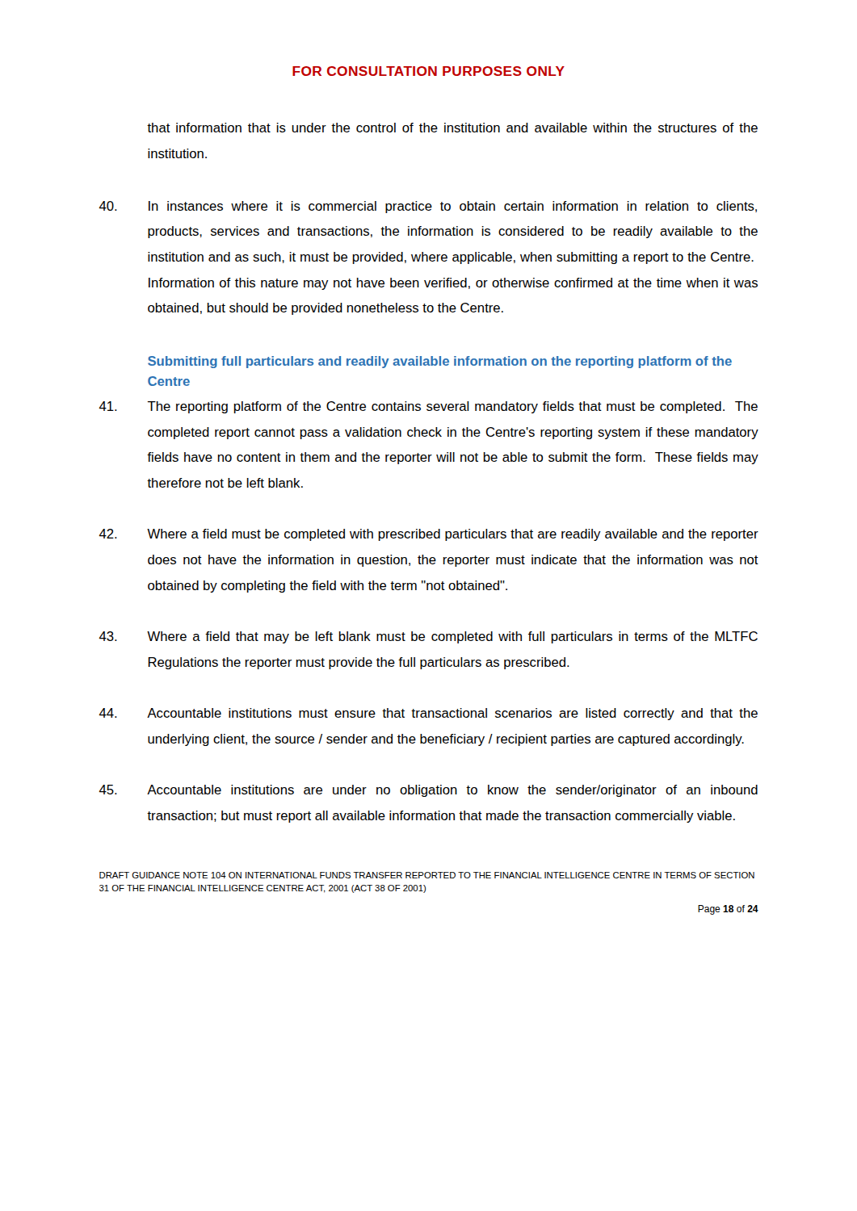FOR CONSULTATION PURPOSES ONLY
that information that is under the control of the institution and available within the structures of the institution.
In instances where it is commercial practice to obtain certain information in relation to clients, products, services and transactions, the information is considered to be readily available to the institution and as such, it must be provided, where applicable, when submitting a report to the Centre. Information of this nature may not have been verified, or otherwise confirmed at the time when it was obtained, but should be provided nonetheless to the Centre.
Submitting full particulars and readily available information on the reporting platform of the Centre
The reporting platform of the Centre contains several mandatory fields that must be completed. The completed report cannot pass a validation check in the Centre's reporting system if these mandatory fields have no content in them and the reporter will not be able to submit the form. These fields may therefore not be left blank.
Where a field must be completed with prescribed particulars that are readily available and the reporter does not have the information in question, the reporter must indicate that the information was not obtained by completing the field with the term "not obtained".
Where a field that may be left blank must be completed with full particulars in terms of the MLTFC Regulations the reporter must provide the full particulars as prescribed.
Accountable institutions must ensure that transactional scenarios are listed correctly and that the underlying client, the source / sender and the beneficiary / recipient parties are captured accordingly.
Accountable institutions are under no obligation to know the sender/originator of an inbound transaction; but must report all available information that made the transaction commercially viable.
DRAFT GUIDANCE NOTE 104 ON INTERNATIONAL FUNDS TRANSFER REPORTED TO THE FINANCIAL INTELLIGENCE CENTRE IN TERMS OF SECTION 31 OF THE FINANCIAL INTELLIGENCE CENTRE ACT, 2001 (ACT 38 OF 2001)
Page 18 of 24